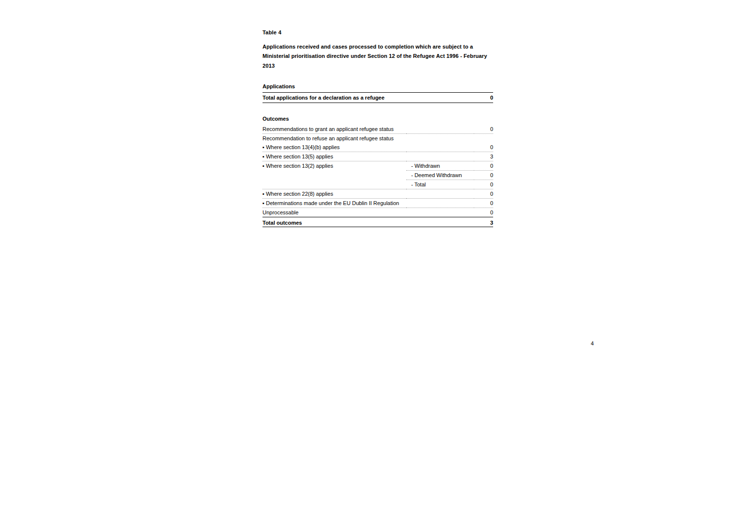Table 4
Applications received and cases processed to completion which are subject to a Ministerial prioritisation directive under Section 12 of the Refugee Act 1996 - February 2013
Applications
| Total applications for a declaration as a refugee | 0 |
Outcomes
| Recommendations to grant an applicant refugee status | 0 |
| Recommendation to refuse an applicant refugee status | |
| ▪ Where section 13(4)(b) applies | 0 |
| ▪ Where section 13(5) applies | 3 |
| ▪ Where section 13(2) applies | - Withdrawn | 0 |
| - Deemed Withdrawn | 0 |
| - Total | 0 |
| ▪ Where section 22(8) applies | 0 |
| ▪ Determinations made under the EU Dublin II Regulation | 0 |
| Unprocessable | 0 |
| Total outcomes | 3 |
4